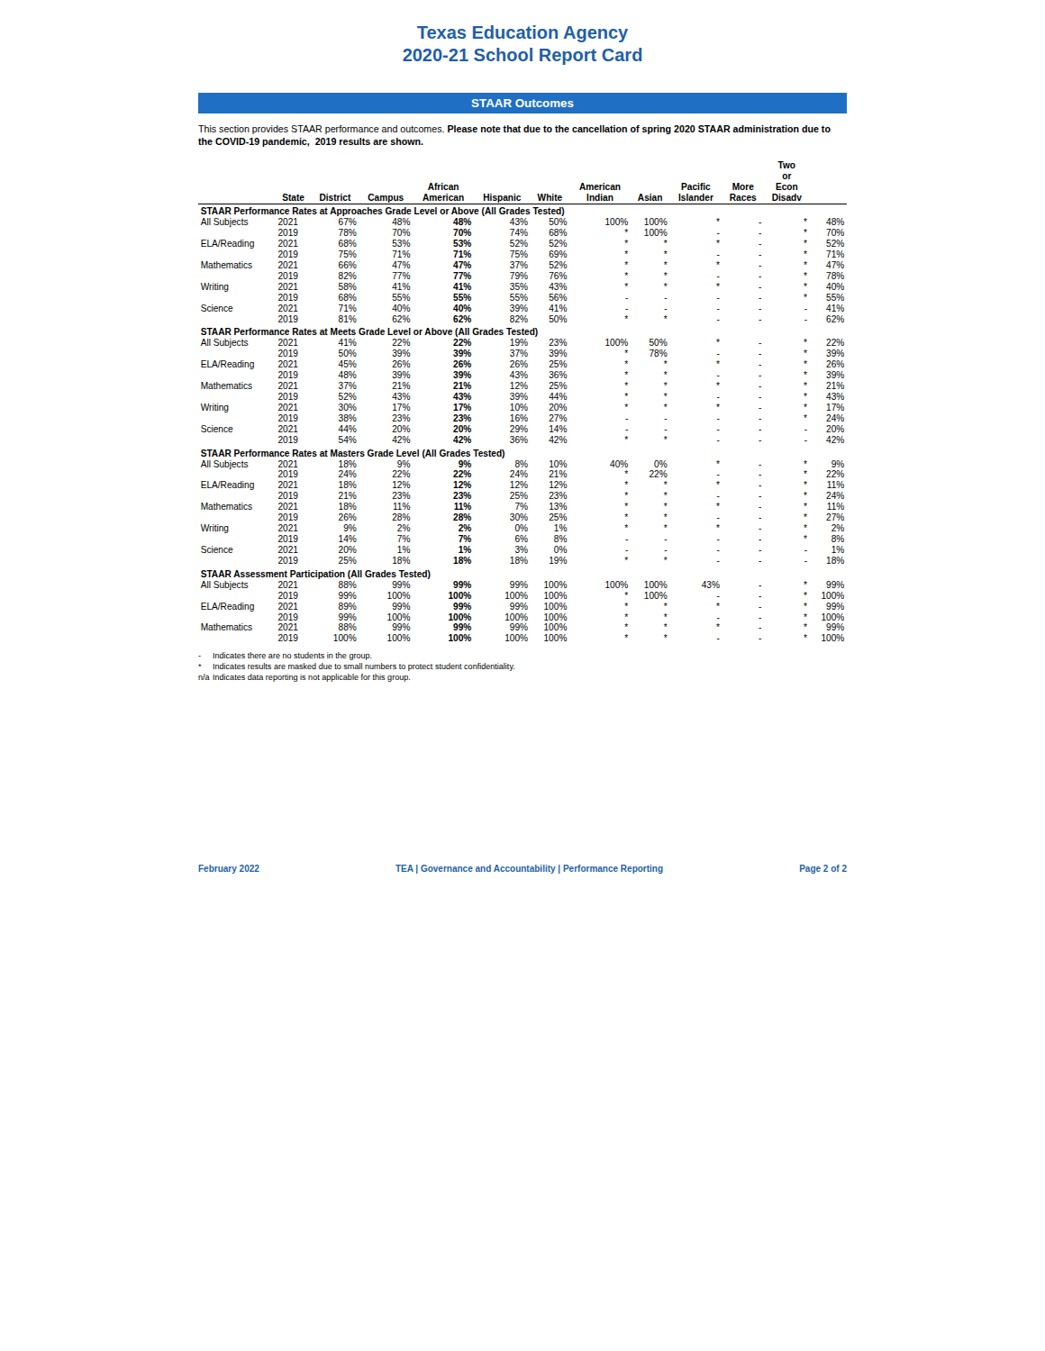Texas Education Agency
2020-21 School Report Card
STAAR Outcomes
This section provides STAAR performance and outcomes. Please note that due to the cancellation of spring 2020 STAAR administration due to the COVID-19 pandemic, 2019 results are shown.
| | | | | | | | | | | | Two or | |
| --- | --- | --- | --- | --- | --- | --- | --- | --- | --- | --- | --- | --- |
| | | | | African | | | American | | Pacific | More | Econ | |
| | State | District | Campus | American | Hispanic | White | Indian | Asian | Islander | Races | Disadv | |
| STAAR Performance Rates at Approaches Grade Level or Above (All Grades Tested) |
| All Subjects | 2021 | 67% | 48% | 48% | 43% | 50% | 100% | 100% | * | - | * | 48% |
| | 2019 | 78% | 70% | 70% | 74% | 68% | * | 100% | - | - | * | 70% |
| ELA/Reading | 2021 | 68% | 53% | 53% | 52% | 52% | * | * | * | - | * | 52% |
| | 2019 | 75% | 71% | 71% | 75% | 69% | * | * | - | - | * | 71% |
| Mathematics | 2021 | 66% | 47% | 47% | 37% | 52% | * | * | * | - | * | 47% |
| | 2019 | 82% | 77% | 77% | 79% | 76% | * | * | - | - | * | 78% |
| Writing | 2021 | 58% | 41% | 41% | 35% | 43% | * | * | * | - | * | 40% |
| | 2019 | 68% | 55% | 55% | 55% | 56% | - | - | - | - | * | 55% |
| Science | 2021 | 71% | 40% | 40% | 39% | 41% | - | - | - | - | - | 41% |
| | 2019 | 81% | 62% | 62% | 82% | 50% | * | * | - | - | - | 62% |
| STAAR Performance Rates at Meets Grade Level or Above (All Grades Tested) |
| All Subjects | 2021 | 41% | 22% | 22% | 19% | 23% | 100% | 50% | * | - | * | 22% |
| | 2019 | 50% | 39% | 39% | 37% | 39% | * | 78% | - | - | * | 39% |
| ELA/Reading | 2021 | 45% | 26% | 26% | 26% | 25% | * | * | * | - | * | 26% |
| | 2019 | 48% | 39% | 39% | 43% | 36% | * | * | - | - | * | 39% |
| Mathematics | 2021 | 37% | 21% | 21% | 12% | 25% | * | * | * | - | * | 21% |
| | 2019 | 52% | 43% | 43% | 39% | 44% | * | * | - | - | * | 43% |
| Writing | 2021 | 30% | 17% | 17% | 10% | 20% | * | * | * | - | * | 17% |
| | 2019 | 38% | 23% | 23% | 16% | 27% | - | - | - | - | * | 24% |
| Science | 2021 | 44% | 20% | 20% | 29% | 14% | - | - | - | - | - | 20% |
| | 2019 | 54% | 42% | 42% | 36% | 42% | * | * | - | - | - | 42% |
| STAAR Performance Rates at Masters Grade Level (All Grades Tested) |
| All Subjects | 2021 | 18% | 9% | 9% | 8% | 10% | 40% | 0% | * | - | * | 9% |
| | 2019 | 24% | 22% | 22% | 24% | 21% | * | 22% | - | - | * | 22% |
| ELA/Reading | 2021 | 18% | 12% | 12% | 12% | 12% | * | * | * | - | * | 11% |
| | 2019 | 21% | 23% | 23% | 25% | 23% | * | * | - | - | * | 24% |
| Mathematics | 2021 | 18% | 11% | 11% | 7% | 13% | * | * | * | - | * | 11% |
| | 2019 | 26% | 28% | 28% | 30% | 25% | * | * | - | - | * | 27% |
| Writing | 2021 | 9% | 2% | 2% | 0% | 1% | * | * | * | - | * | 2% |
| | 2019 | 14% | 7% | 7% | 6% | 8% | - | - | - | - | * | 8% |
| Science | 2021 | 20% | 1% | 1% | 3% | 0% | - | - | - | - | - | 1% |
| | 2019 | 25% | 18% | 18% | 18% | 19% | * | * | - | - | - | 18% |
| STAAR Assessment Participation (All Grades Tested) |
| All Subjects | 2021 | 88% | 99% | 99% | 99% | 100% | 100% | 100% | 43% | - | * | 99% |
| | 2019 | 99% | 100% | 100% | 100% | 100% | * | 100% | - | - | * | 100% |
| ELA/Reading | 2021 | 89% | 99% | 99% | 99% | 100% | * | * | * | - | * | 99% |
| | 2019 | 99% | 100% | 100% | 100% | 100% | * | * | - | - | * | 100% |
| Mathematics | 2021 | 88% | 99% | 99% | 99% | 100% | * | * | * | - | * | 99% |
| | 2019 | 100% | 100% | 100% | 100% | 100% | * | * | - | - | * | 100% |
-Indicates there are no students in the group.
*Indicates results are masked due to small numbers to protect student confidentiality.
n/a Indicates data reporting is not applicable for this group.
February 2022
TEA | Governance and Accountability | Performance Reporting
Page 2 of 2